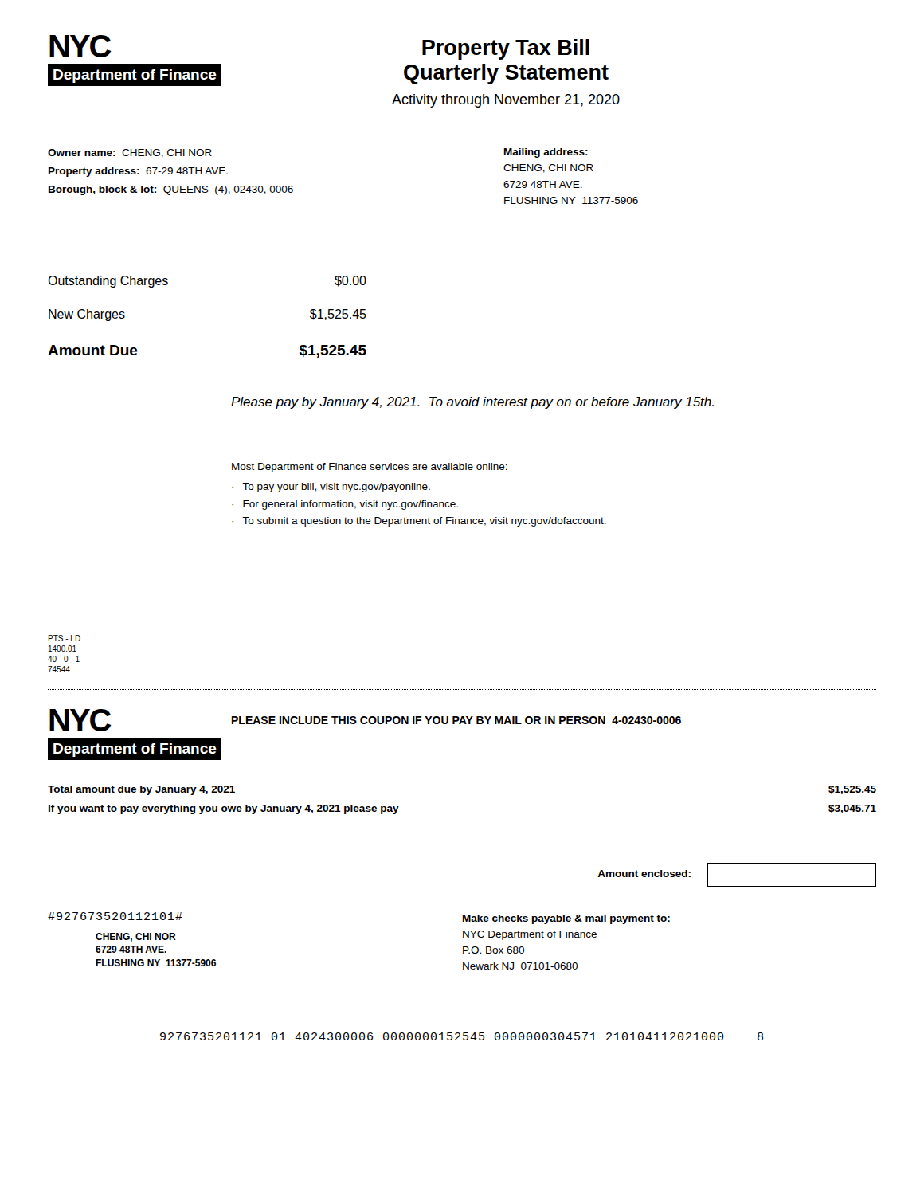NYC
Department of Finance
Property Tax Bill
Quarterly Statement
Activity through November 21, 2020
Owner name: CHENG, CHI NOR
Property address: 67-29 48TH AVE.
Borough, block & lot: QUEENS (4), 02430, 0006
Mailing address:
CHENG, CHI NOR
6729 48TH AVE.
FLUSHING NY 11377-5906
Outstanding Charges
$0.00
New Charges
$1,525.45
Amount Due
$1,525.45
Please pay by January 4, 2021. To avoid interest pay on or before January 15th.
Most Department of Finance services are available online:
To pay your bill, visit nyc.gov/payonline.
For general information, visit nyc.gov/finance.
To submit a question to the Department of Finance, visit nyc.gov/dofaccount.
PTS - LD
1400.01
40 - 0 - 1
74544
NYC
Department of Finance
PLEASE INCLUDE THIS COUPON IF YOU PAY BY MAIL OR IN PERSON 4-02430-0006
Total amount due by January 4, 2021
$1,525.45
If you want to pay everything you owe by January 4, 2021 please pay
$3,045.71
Amount enclosed:
#927673520112101#
CHENG, CHI NOR
6729 48TH AVE.
FLUSHING NY 11377-5906
Make checks payable & mail payment to:
NYC Department of Finance
P.O. Box 680
Newark NJ 07101-0680
9276735201121 01 4024300006 0000000152545 0000000304571 210104112021000 8